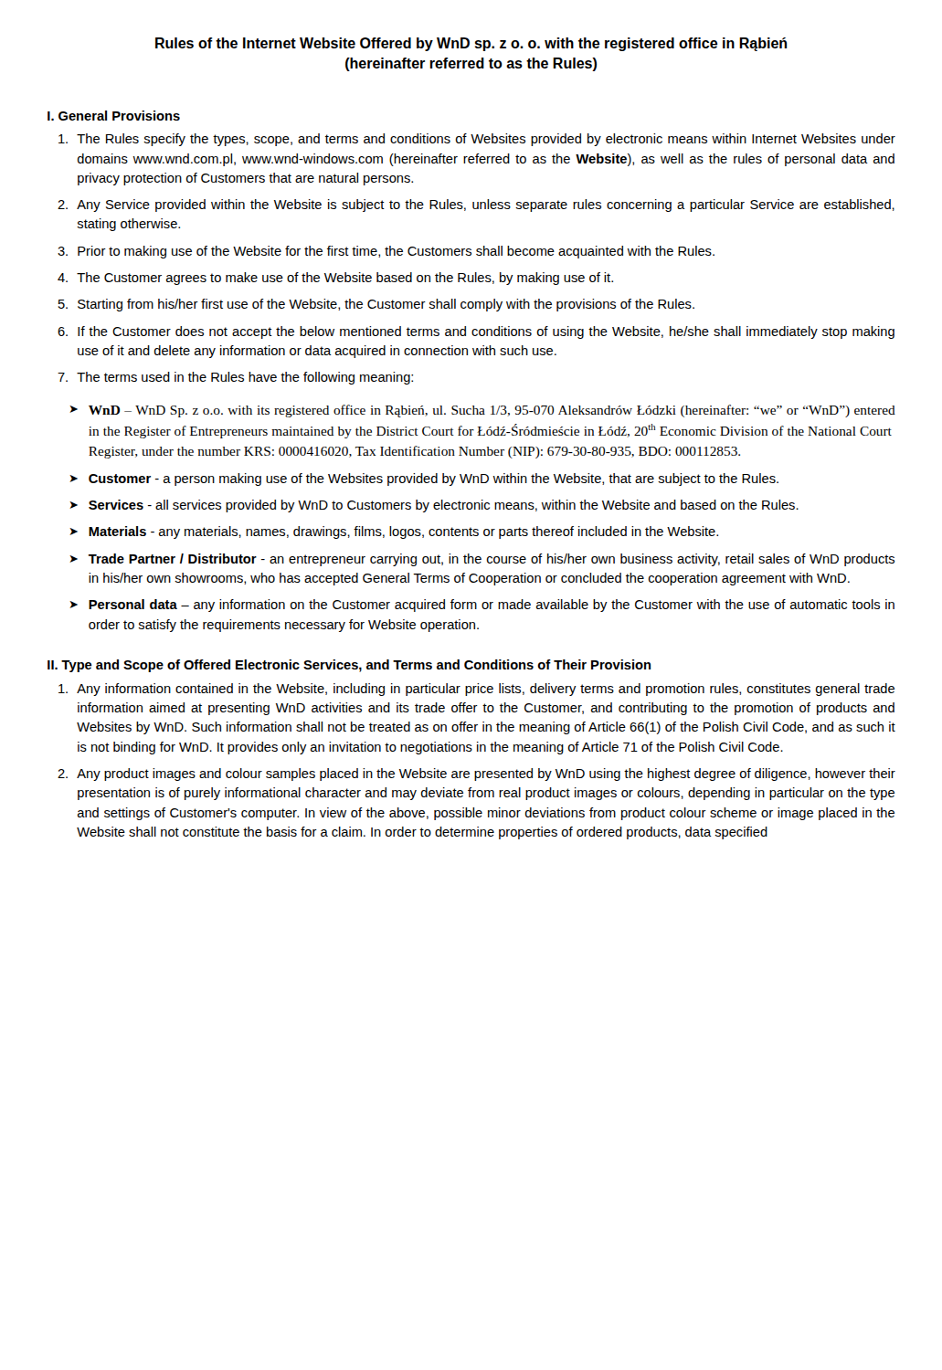Rules of the Internet Website Offered by WnD sp. z o. o. with the registered office in Rąbień
(hereinafter referred to as the Rules)
I. General Provisions
The Rules specify the types, scope, and terms and conditions of Websites provided by electronic means within Internet Websites under domains www.wnd.com.pl, www.wnd-windows.com (hereinafter referred to as the Website), as well as the rules of personal data and privacy protection of Customers that are natural persons.
Any Service provided within the Website is subject to the Rules, unless separate rules concerning a particular Service are established, stating otherwise.
Prior to making use of the Website for the first time, the Customers shall become acquainted with the Rules.
The Customer agrees to make use of the Website based on the Rules, by making use of it.
Starting from his/her first use of the Website, the Customer shall comply with the provisions of the Rules.
If the Customer does not accept the below mentioned terms and conditions of using the Website, he/she shall immediately stop making use of it and delete any information or data acquired in connection with such use.
The terms used in the Rules have the following meaning:
WnD – WnD Sp. z o.o. with its registered office in Rąbień, ul. Sucha 1/3, 95-070 Aleksandrów Łódzki (hereinafter: “we” or “WnD”) entered in the Register of Entrepreneurs maintained by the District Court for Łódź-Śródmieście in Łódź, 20th Economic Division of the National Court Register, under the number KRS: 0000416020, Tax Identification Number (NIP): 679-30-80-935, BDO: 000112853.
Customer - a person making use of the Websites provided by WnD within the Website, that are subject to the Rules.
Services - all services provided by WnD to Customers by electronic means, within the Website and based on the Rules.
Materials - any materials, names, drawings, films, logos, contents or parts thereof included in the Website.
Trade Partner / Distributor - an entrepreneur carrying out, in the course of his/her own business activity, retail sales of WnD products in his/her own showrooms, who has accepted General Terms of Cooperation or concluded the cooperation agreement with WnD.
Personal data – any information on the Customer acquired form or made available by the Customer with the use of automatic tools in order to satisfy the requirements necessary for Website operation.
II. Type and Scope of Offered Electronic Services, and Terms and Conditions of Their Provision
Any information contained in the Website, including in particular price lists, delivery terms and promotion rules, constitutes general trade information aimed at presenting WnD activities and its trade offer to the Customer, and contributing to the promotion of products and Websites by WnD. Such information shall not be treated as on offer in the meaning of Article 66(1) of the Polish Civil Code, and as such it is not binding for WnD. It provides only an invitation to negotiations in the meaning of Article 71 of the Polish Civil Code.
Any product images and colour samples placed in the Website are presented by WnD using the highest degree of diligence, however their presentation is of purely informational character and may deviate from real product images or colours, depending in particular on the type and settings of Customer's computer. In view of the above, possible minor deviations from product colour scheme or image placed in the Website shall not constitute the basis for a claim. In order to determine properties of ordered products, data specified